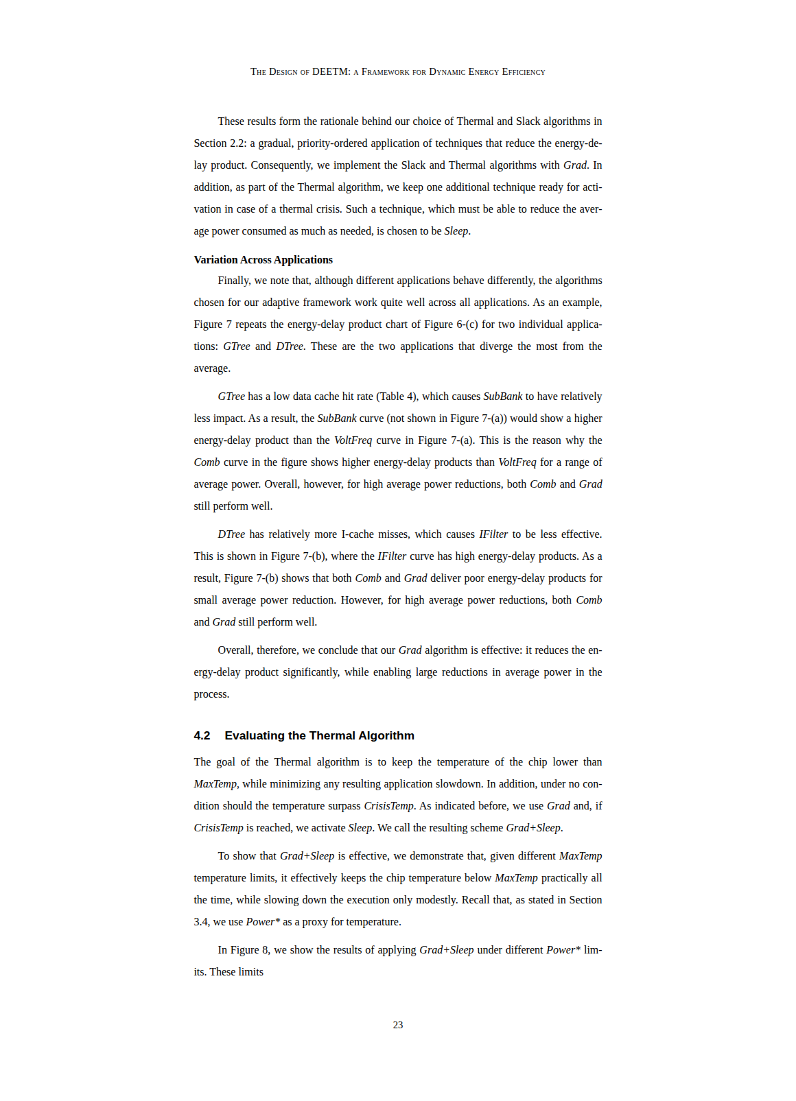The Design of DEETM: a Framework for Dynamic Energy Efficiency
These results form the rationale behind our choice of Thermal and Slack algorithms in Section 2.2: a gradual, priority-ordered application of techniques that reduce the energy-delay product. Consequently, we implement the Slack and Thermal algorithms with Grad. In addition, as part of the Thermal algorithm, we keep one additional technique ready for activation in case of a thermal crisis. Such a technique, which must be able to reduce the average power consumed as much as needed, is chosen to be Sleep.
Variation Across Applications
Finally, we note that, although different applications behave differently, the algorithms chosen for our adaptive framework work quite well across all applications. As an example, Figure 7 repeats the energy-delay product chart of Figure 6-(c) for two individual applications: GTree and DTree. These are the two applications that diverge the most from the average.
GTree has a low data cache hit rate (Table 4), which causes SubBank to have relatively less impact. As a result, the SubBank curve (not shown in Figure 7-(a)) would show a higher energy-delay product than the VoltFreq curve in Figure 7-(a). This is the reason why the Comb curve in the figure shows higher energy-delay products than VoltFreq for a range of average power. Overall, however, for high average power reductions, both Comb and Grad still perform well.
DTree has relatively more I-cache misses, which causes IFilter to be less effective. This is shown in Figure 7-(b), where the IFilter curve has high energy-delay products. As a result, Figure 7-(b) shows that both Comb and Grad deliver poor energy-delay products for small average power reduction. However, for high average power reductions, both Comb and Grad still perform well.
Overall, therefore, we conclude that our Grad algorithm is effective: it reduces the energy-delay product significantly, while enabling large reductions in average power in the process.
4.2 Evaluating the Thermal Algorithm
The goal of the Thermal algorithm is to keep the temperature of the chip lower than MaxTemp, while minimizing any resulting application slowdown. In addition, under no condition should the temperature surpass CrisisTemp. As indicated before, we use Grad and, if CrisisTemp is reached, we activate Sleep. We call the resulting scheme Grad+Sleep.
To show that Grad+Sleep is effective, we demonstrate that, given different MaxTemp temperature limits, it effectively keeps the chip temperature below MaxTemp practically all the time, while slowing down the execution only modestly. Recall that, as stated in Section 3.4, we use Power* as a proxy for temperature.
In Figure 8, we show the results of applying Grad+Sleep under different Power* limits. These limits
23